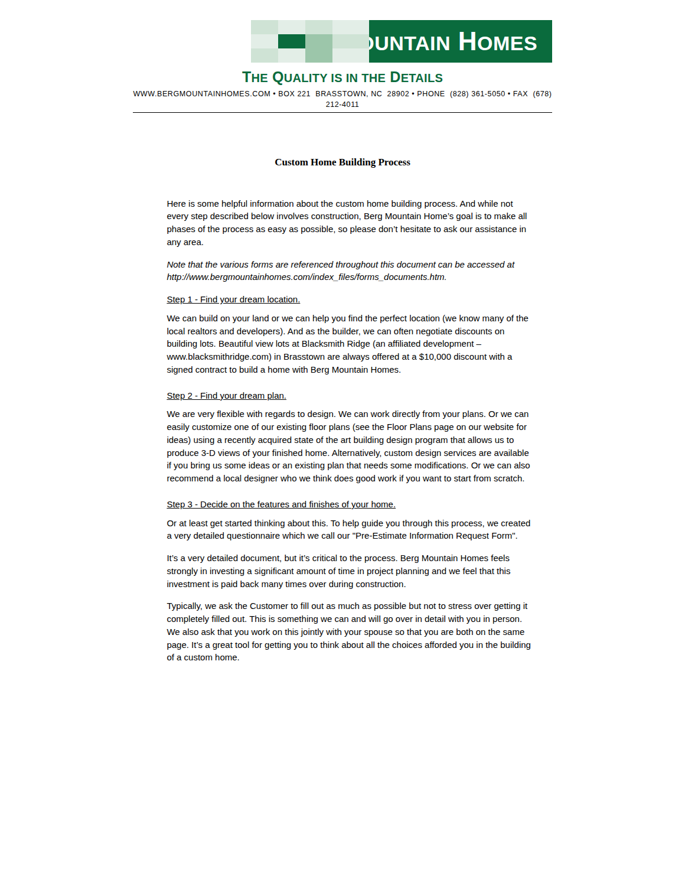BERG MOUNTAIN HOMES
THE QUALITY IS IN THE DETAILS
WWW.BERGMOUNTAINHOMES.COM•BOX 221 BRASSTOWN, NC 28902•PHONE (828) 361-5050•FAX (678) 212-4011
Custom Home Building Process
Here is some helpful information about the custom home building process. And while not every step described below involves construction, Berg Mountain Home’s goal is to make all phases of the process as easy as possible, so please don’t hesitate to ask our assistance in any area.
Note that the various forms are referenced throughout this document can be accessed at http://www.bergmountainhomes.com/index_files/forms_documents.htm.
Step 1 - Find your dream location.
We can build on your land or we can help you find the perfect location (we know many of the local realtors and developers). And as the builder, we can often negotiate discounts on building lots. Beautiful view lots at Blacksmith Ridge (an affiliated development – www.blacksmithridge.com) in Brasstown are always offered at a $10,000 discount with a signed contract to build a home with Berg Mountain Homes.
Step 2 - Find your dream plan.
We are very flexible with regards to design. We can work directly from your plans. Or we can easily customize one of our existing floor plans (see the Floor Plans page on our website for ideas) using a recently acquired state of the art building design program that allows us to produce 3-D views of your finished home. Alternatively, custom design services are available if you bring us some ideas or an existing plan that needs some modifications. Or we can also recommend a local designer who we think does good work if you want to start from scratch.
Step 3 - Decide on the features and finishes of your home.
Or at least get started thinking about this. To help guide you through this process, we created a very detailed questionnaire which we call our "Pre-Estimate Information Request Form".
It’s a very detailed document, but it’s critical to the process. Berg Mountain Homes feels strongly in investing a significant amount of time in project planning and we feel that this investment is paid back many times over during construction.
Typically, we ask the Customer to fill out as much as possible but not to stress over getting it completely filled out. This is something we can and will go over in detail with you in person. We also ask that you work on this jointly with your spouse so that you are both on the same page. It’s a great tool for getting you to think about all the choices afforded you in the building of a custom home.